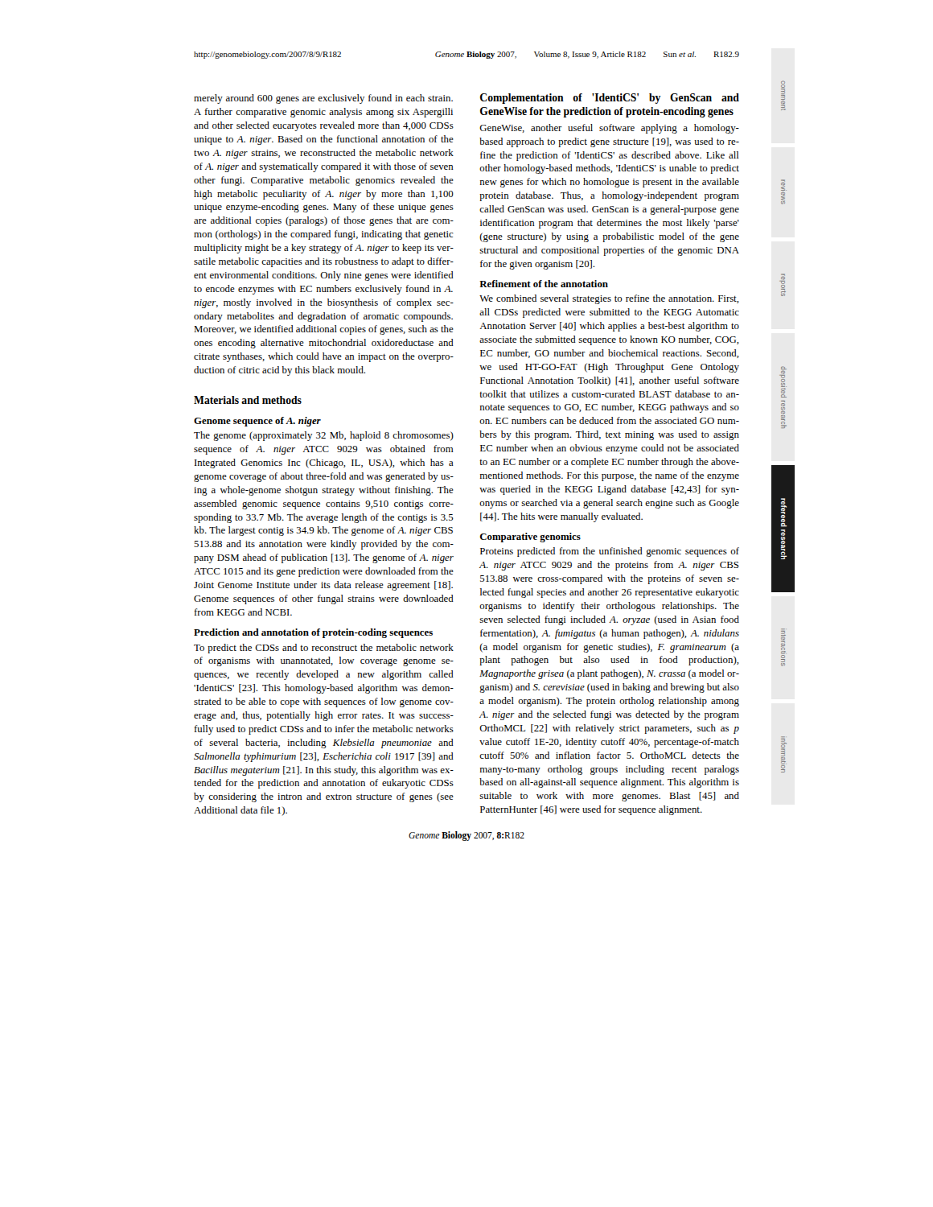http://genomebiology.com/2007/8/9/R182
Genome Biology 2007, Volume 8, Issue 9, Article R182 Sun et al. R182.9
merely around 600 genes are exclusively found in each strain. A further comparative genomic analysis among six Aspergilli and other selected eucaryotes revealed more than 4,000 CDSs unique to A. niger. Based on the functional annotation of the two A. niger strains, we reconstructed the metabolic network of A. niger and systematically compared it with those of seven other fungi. Comparative metabolic genomics revealed the high metabolic peculiarity of A. niger by more than 1,100 unique enzyme-encoding genes. Many of these unique genes are additional copies (paralogs) of those genes that are common (orthologs) in the compared fungi, indicating that genetic multiplicity might be a key strategy of A. niger to keep its versatile metabolic capacities and its robustness to adapt to different environmental conditions. Only nine genes were identified to encode enzymes with EC numbers exclusively found in A. niger, mostly involved in the biosynthesis of complex secondary metabolites and degradation of aromatic compounds. Moreover, we identified additional copies of genes, such as the ones encoding alternative mitochondrial oxidoreductase and citrate synthases, which could have an impact on the overproduction of citric acid by this black mould.
Materials and methods
Genome sequence of A. niger
The genome (approximately 32 Mb, haploid 8 chromosomes) sequence of A. niger ATCC 9029 was obtained from Integrated Genomics Inc (Chicago, IL, USA), which has a genome coverage of about three-fold and was generated by using a whole-genome shotgun strategy without finishing. The assembled genomic sequence contains 9,510 contigs corresponding to 33.7 Mb. The average length of the contigs is 3.5 kb. The largest contig is 34.9 kb. The genome of A. niger CBS 513.88 and its annotation were kindly provided by the company DSM ahead of publication [13]. The genome of A. niger ATCC 1015 and its gene prediction were downloaded from the Joint Genome Institute under its data release agreement [18]. Genome sequences of other fungal strains were downloaded from KEGG and NCBI.
Prediction and annotation of protein-coding sequences
To predict the CDSs and to reconstruct the metabolic network of organisms with unannotated, low coverage genome sequences, we recently developed a new algorithm called 'IdentiCS' [23]. This homology-based algorithm was demonstrated to be able to cope with sequences of low genome coverage and, thus, potentially high error rates. It was successfully used to predict CDSs and to infer the metabolic networks of several bacteria, including Klebsiella pneumoniae and Salmonella typhimurium [23], Escherichia coli 1917 [39] and Bacillus megaterium [21]. In this study, this algorithm was extended for the prediction and annotation of eukaryotic CDSs by considering the intron and extron structure of genes (see Additional data file 1).
Complementation of 'IdentiCS' by GenScan and GeneWise for the prediction of protein-encoding genes
GeneWise, another useful software applying a homology-based approach to predict gene structure [19], was used to refine the prediction of 'IdentiCS' as described above. Like all other homology-based methods, 'IdentiCS' is unable to predict new genes for which no homologue is present in the available protein database. Thus, a homology-independent program called GenScan was used. GenScan is a general-purpose gene identification program that determines the most likely 'parse' (gene structure) by using a probabilistic model of the gene structural and compositional properties of the genomic DNA for the given organism [20].
Refinement of the annotation
We combined several strategies to refine the annotation. First, all CDSs predicted were submitted to the KEGG Automatic Annotation Server [40] which applies a best-best algorithm to associate the submitted sequence to known KO number, COG, EC number, GO number and biochemical reactions. Second, we used HT-GO-FAT (High Throughput Gene Ontology Functional Annotation Toolkit) [41], another useful software toolkit that utilizes a custom-curated BLAST database to annotate sequences to GO, EC number, KEGG pathways and so on. EC numbers can be deduced from the associated GO numbers by this program. Third, text mining was used to assign EC number when an obvious enzyme could not be associated to an EC number or a complete EC number through the above-mentioned methods. For this purpose, the name of the enzyme was queried in the KEGG Ligand database [42,43] for synonyms or searched via a general search engine such as Google [44]. The hits were manually evaluated.
Comparative genomics
Proteins predicted from the unfinished genomic sequences of A. niger ATCC 9029 and the proteins from A. niger CBS 513.88 were cross-compared with the proteins of seven selected fungal species and another 26 representative eukaryotic organisms to identify their orthologous relationships. The seven selected fungi included A. oryzae (used in Asian food fermentation), A. fumigatus (a human pathogen), A. nidulans (a model organism for genetic studies), F. graminearum (a plant pathogen but also used in food production), Magnaporthe grisea (a plant pathogen), N. crassa (a model organism) and S. cerevisiae (used in baking and brewing but also a model organism). The protein ortholog relationship among A. niger and the selected fungi was detected by the program OrthoMCL [22] with relatively strict parameters, such as p value cutoff 1E-20, identity cutoff 40%, percentage-of-match cutoff 50% and inflation factor 5. OrthoMCL detects the many-to-many ortholog groups including recent paralogs based on all-against-all sequence alignment. This algorithm is suitable to work with more genomes. Blast [45] and PatternHunter [46] were used for sequence alignment.
comment
reviews
reports
deposited research
refereed research
interactions
information
Genome Biology 2007, 8: R182